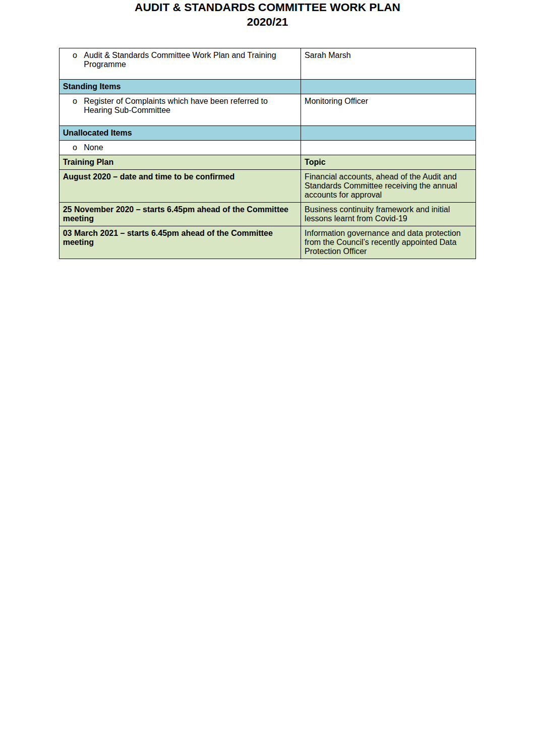AUDIT & STANDARDS COMMITTEE WORK PLAN
2020/21
| Audit & Standards Committee Work Plan and Training Programme | Sarah Marsh |
| Standing Items | |
| Register of Complaints which have been referred to Hearing Sub-Committee | Monitoring Officer |
| Unallocated Items | |
| None | |
| Training Plan | Topic |
| August 2020 – date and time to be confirmed | Financial accounts, ahead of the Audit and Standards Committee receiving the annual accounts for approval |
| 25 November 2020 – starts 6.45pm ahead of the Committee meeting | Business continuity framework and initial lessons learnt from Covid-19 |
| 03 March 2021 – starts 6.45pm ahead of the Committee meeting | Information governance and data protection from the Council’s recently appointed Data Protection Officer |